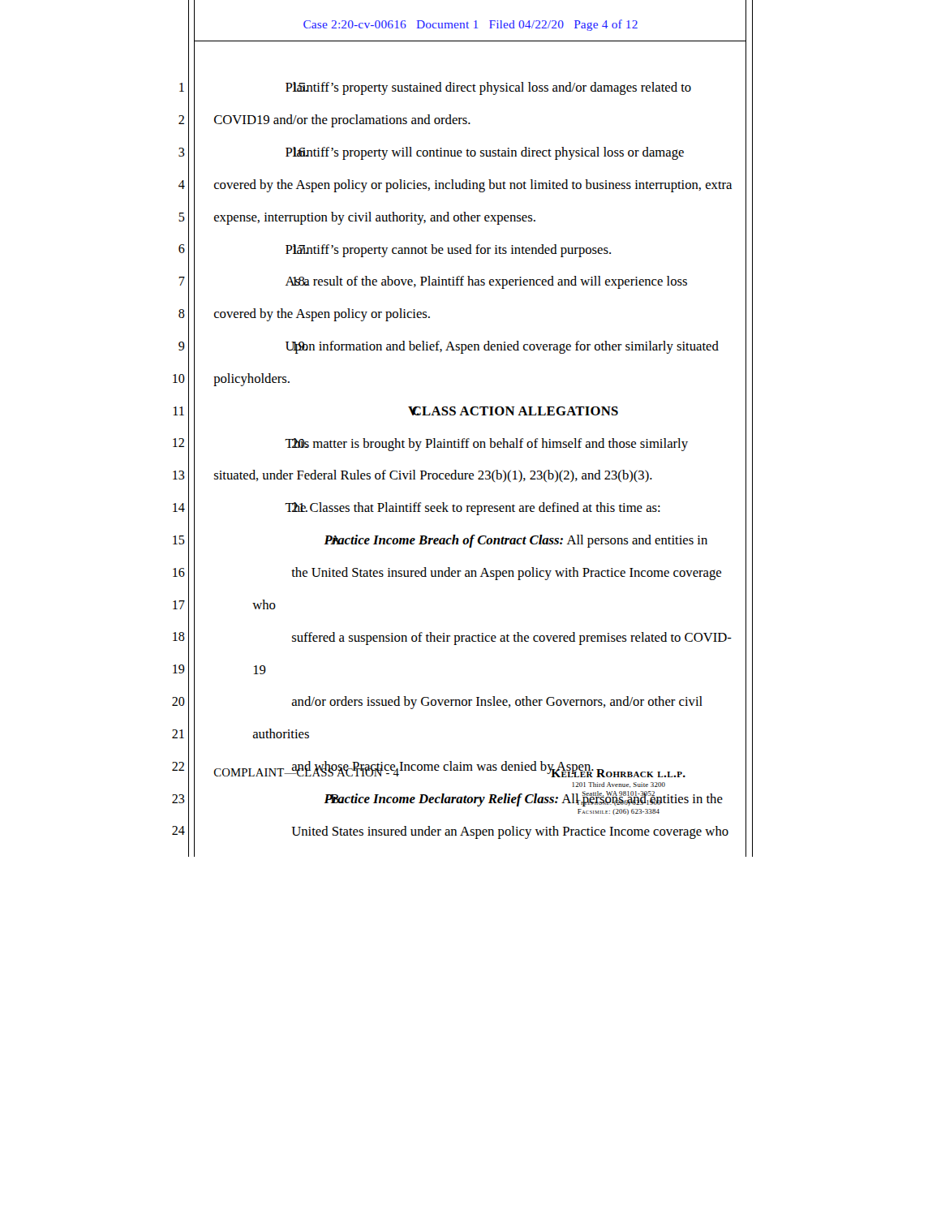Case 2:20-cv-00616 Document 1 Filed 04/22/20 Page 4 of 12
1
2
3
4
5
6
7
8
9
10
11
12
13
14
15
16
17
18
19
20
21
22
23
24
25
26
15. Plaintiff’s property sustained direct physical loss and/or damages related to
COVID19 and/or the proclamations and orders.
16. Plaintiff’s property will continue to sustain direct physical loss or damage
covered by the Aspen policy or policies, including but not limited to business interruption, extra
expense, interruption by civil authority, and other expenses.
17. Plaintiff’s property cannot be used for its intended purposes.
18. As a result of the above, Plaintiff has experienced and will experience loss
covered by the Aspen policy or policies.
19. Upon information and belief, Aspen denied coverage for other similarly situated
policyholders.
V. CLASS ACTION ALLEGATIONS
20. This matter is brought by Plaintiff on behalf of himself and those similarly
situated, under Federal Rules of Civil Procedure 23(b)(1), 23(b)(2), and 23(b)(3).
21. The Classes that Plaintiff seek to represent are defined at this time as:
A. Practice Income Breach of Contract Class: All persons and entities in
the United States insured under an Aspen policy with Practice Income coverage who
suffered a suspension of their practice at the covered premises related to COVID-19
and/or orders issued by Governor Inslee, other Governors, and/or other civil authorities
and whose Practice Income claim was denied by Aspen.
B. Practice Income Declaratory Relief Class: All persons and entities in the
United States insured under an Aspen policy with Practice Income coverage who
suffered a suspension of their practice at the covered premises related to COVID-19
and/or orders issued by Governor Inslee, other Governors, and/or other civil authorities.
COMPLAINT—CLASS ACTION - 4
Keller Rohrback l.l.p.
1201 Third Avenue, Suite 3200
Seattle, WA 98101-3052
Telephone: (206) 623-1900
Facsimile: (206) 623-3384